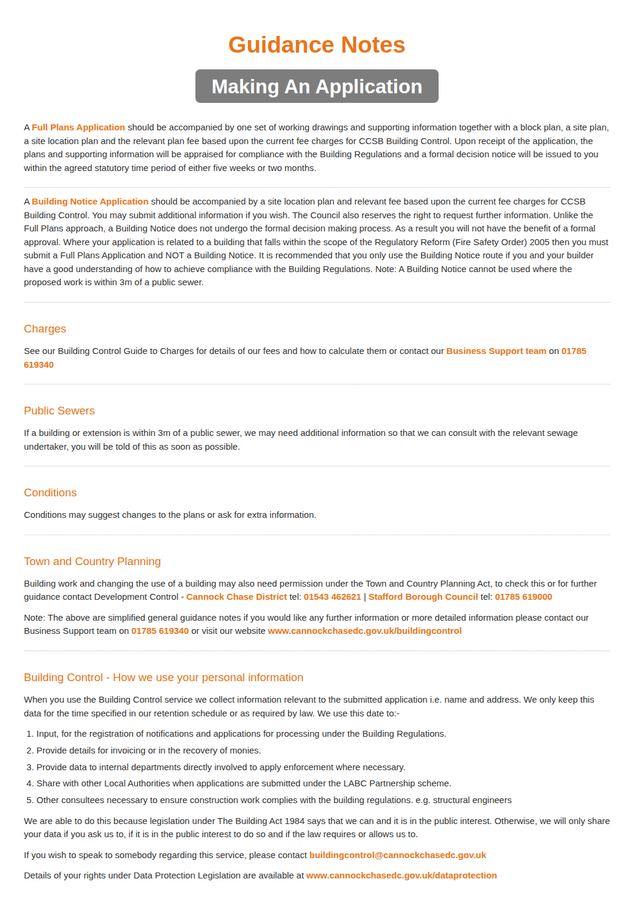Guidance Notes
Making An Application
A Full Plans Application should be accompanied by one set of working drawings and supporting information together with a block plan, a site plan, a site location plan and the relevant plan fee based upon the current fee charges for CCSB Building Control. Upon receipt of the application, the plans and supporting information will be appraised for compliance with the Building Regulations and a formal decision notice will be issued to you within the agreed statutory time period of either five weeks or two months.
A Building Notice Application should be accompanied by a site location plan and relevant fee based upon the current fee charges for CCSB Building Control. You may submit additional information if you wish. The Council also reserves the right to request further information. Unlike the Full Plans approach, a Building Notice does not undergo the formal decision making process. As a result you will not have the benefit of a formal approval. Where your application is related to a building that falls within the scope of the Regulatory Reform (Fire Safety Order) 2005 then you must submit a Full Plans Application and NOT a Building Notice. It is recommended that you only use the Building Notice route if you and your builder have a good understanding of how to achieve compliance with the Building Regulations. Note: A Building Notice cannot be used where the proposed work is within 3m of a public sewer.
Charges
See our Building Control Guide to Charges for details of our fees and how to calculate them or contact our Business Support team on 01785 619340
Public Sewers
If a building or extension is within 3m of a public sewer, we may need additional information so that we can consult with the relevant sewage undertaker, you will be told of this as soon as possible.
Conditions
Conditions may suggest changes to the plans or ask for extra information.
Town and Country Planning
Building work and changing the use of a building may also need permission under the Town and Country Planning Act, to check this or for further guidance contact Development Control - Cannock Chase District tel: 01543 462621 | Stafford Borough Council tel: 01785 619000
Note: The above are simplified general guidance notes if you would like any further information or more detailed information please contact our Business Support team on 01785 619340 or visit our website www.cannockchasedc.gov.uk/buildingcontrol
Building Control - How we use your personal information
When you use the Building Control service we collect information relevant to the submitted application i.e. name and address. We only keep this data for the time specified in our retention schedule or as required by law. We use this date to:-
Input, for the registration of notifications and applications for processing under the Building Regulations.
Provide details for invoicing or in the recovery of monies.
Provide data to internal departments directly involved to apply enforcement where necessary.
Share with other Local Authorities when applications are submitted under the LABC Partnership scheme.
Other consultees necessary to ensure construction work complies with the building regulations. e.g. structural engineers
We are able to do this because legislation under The Building Act 1984 says that we can and it is in the public interest. Otherwise, we will only share your data if you ask us to, if it is in the public interest to do so and if the law requires or allows us to.
If you wish to speak to somebody regarding this service, please contact buildingcontrol@cannockchasedc.gov.uk
Details of your rights under Data Protection Legislation are available at www.cannockchasedc.gov.uk/dataprotection